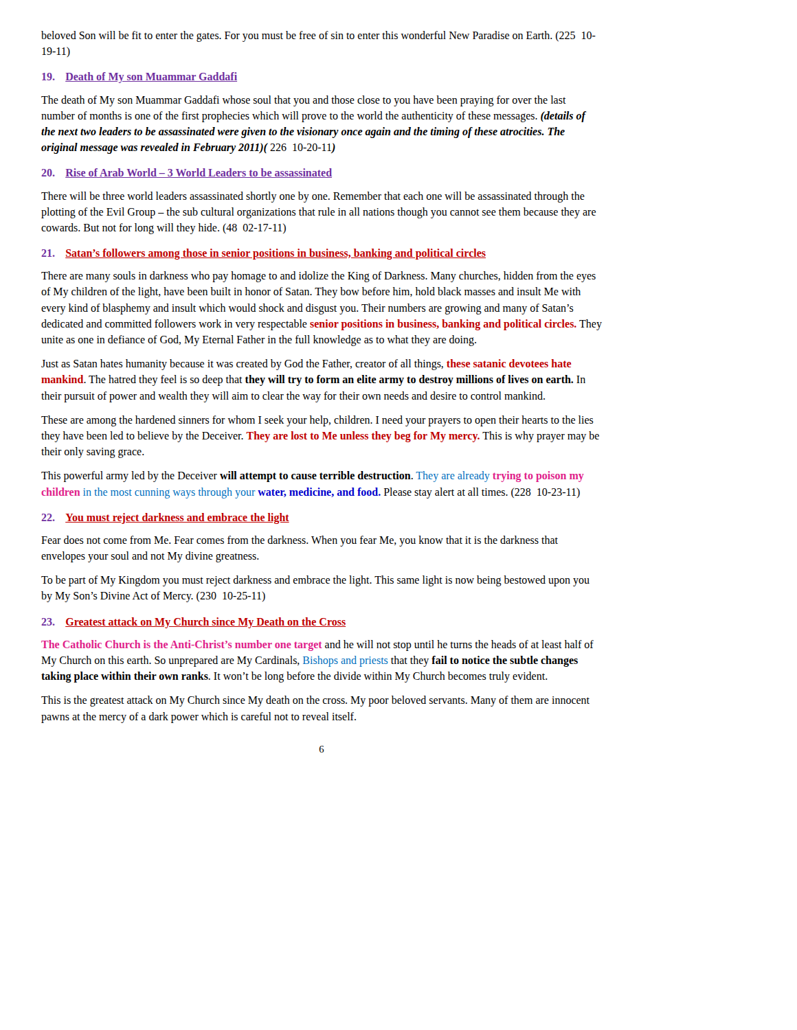beloved Son will be fit to enter the gates. For you must be free of sin to enter this wonderful New Paradise on Earth. (225 10-19-11)
19. Death of My son Muammar Gaddafi
The death of My son Muammar Gaddafi whose soul that you and those close to you have been praying for over the last number of months is one of the first prophecies which will prove to the world the authenticity of these messages. (details of the next two leaders to be assassinated were given to the visionary once again and the timing of these atrocities. The original message was revealed in February 2011)( 226 10-20-11)
20. Rise of Arab World – 3 World Leaders to be assassinated
There will be three world leaders assassinated shortly one by one. Remember that each one will be assassinated through the plotting of the Evil Group – the sub cultural organizations that rule in all nations though you cannot see them because they are cowards. But not for long will they hide. (48 02-17-11)
21. Satan’s followers among those in senior positions in business, banking and political circles
There are many souls in darkness who pay homage to and idolize the King of Darkness. Many churches, hidden from the eyes of My children of the light, have been built in honor of Satan. They bow before him, hold black masses and insult Me with every kind of blasphemy and insult which would shock and disgust you. Their numbers are growing and many of Satan’s dedicated and committed followers work in very respectable senior positions in business, banking and political circles. They unite as one in defiance of God, My Eternal Father in the full knowledge as to what they are doing.
Just as Satan hates humanity because it was created by God the Father, creator of all things, these satanic devotees hate mankind. The hatred they feel is so deep that they will try to form an elite army to destroy millions of lives on earth. In their pursuit of power and wealth they will aim to clear the way for their own needs and desire to control mankind.
These are among the hardened sinners for whom I seek your help, children. I need your prayers to open their hearts to the lies they have been led to believe by the Deceiver. They are lost to Me unless they beg for My mercy. This is why prayer may be their only saving grace.
This powerful army led by the Deceiver will attempt to cause terrible destruction. They are already trying to poison my children in the most cunning ways through your water, medicine, and food. Please stay alert at all times. (228 10-23-11)
22. You must reject darkness and embrace the light
Fear does not come from Me. Fear comes from the darkness. When you fear Me, you know that it is the darkness that envelopes your soul and not My divine greatness.
To be part of My Kingdom you must reject darkness and embrace the light. This same light is now being bestowed upon you by My Son’s Divine Act of Mercy. (230 10-25-11)
23. Greatest attack on My Church since My Death on the Cross
The Catholic Church is the Anti-Christ’s number one target and he will not stop until he turns the heads of at least half of My Church on this earth. So unprepared are My Cardinals, Bishops and priests that they fail to notice the subtle changes taking place within their own ranks. It won’t be long before the divide within My Church becomes truly evident.
This is the greatest attack on My Church since My death on the cross. My poor beloved servants. Many of them are innocent pawns at the mercy of a dark power which is careful not to reveal itself.
6